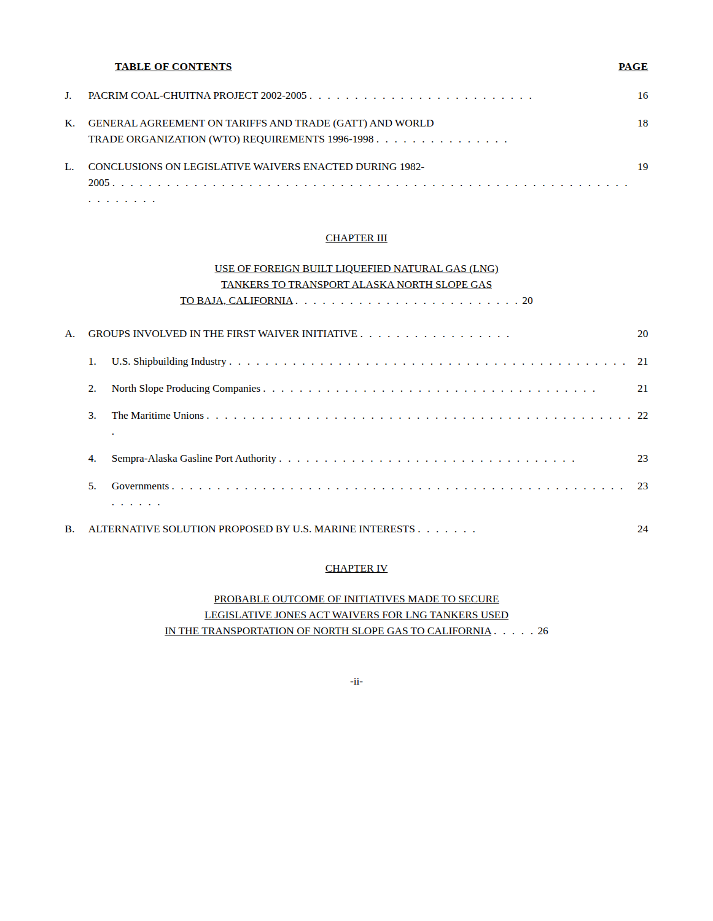TABLE OF CONTENTS PAGE
J. PACRIM COAL-CHUITNA PROJECT 2002-2005 . . . . . . . . . . . . . . . . . . . . . . . . . 16
K. GENERAL AGREEMENT ON TARIFFS AND TRADE (GATT) AND WORLD
TRADE ORGANIZATION (WTO) REQUIREMENTS 1996-1998 . . . . . . . . . . . . . . . 18
L. CONCLUSIONS ON LEGISLATIVE WAIVERS ENACTED DURING 1982-
2005 . . . . . . . . . . . . . . . . . . . . . . . . . . . . . . . . . . . . . . . . . . . . . . . . . . . . . . . . . . . . . . . . . 19
CHAPTER III
USE OF FOREIGN BUILT LIQUEFIED NATURAL GAS (LNG) TANKERS TO TRANSPORT ALASKA NORTH SLOPE GAS TO BAJA, CALIFORNIA . . . . . . . . . . . . . . . . . . . . . . . . . 20
A. GROUPS INVOLVED IN THE FIRST WAIVER INITIATIVE . . . . . . . . . . . . . . . . . 20
1. U.S. Shipbuilding Industry . . . . . . . . . . . . . . . . . . . . . . . . . . . . . . . . . . . . . . . . . . . . 21
2. North Slope Producing Companies . . . . . . . . . . . . . . . . . . . . . . . . . . . . . . . . . . . . . 21
3. The Maritime Unions . . . . . . . . . . . . . . . . . . . . . . . . . . . . . . . . . . . . . . . . . . . . . . . . 22
4. Sempra-Alaska Gasline Port Authority . . . . . . . . . . . . . . . . . . . . . . . . . . . . . . . . . 23
5. Governments . . . . . . . . . . . . . . . . . . . . . . . . . . . . . . . . . . . . . . . . . . . . . . . . . . . . . . . . 23
B. ALTERNATIVE SOLUTION PROPOSED BY U.S. MARINE INTERESTS . . . . . . . 24
CHAPTER IV
PROBABLE OUTCOME OF INITIATIVES MADE TO SECURE LEGISLATIVE JONES ACT WAIVERS FOR LNG TANKERS USED IN THE TRANSPORTATION OF NORTH SLOPE GAS TO CALIFORNIA . . . . . 26
-ii-